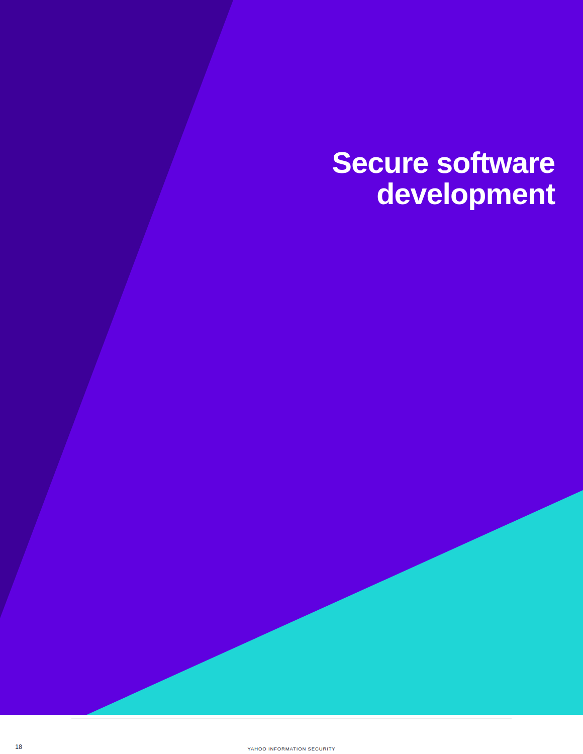Secure software development
18 Yahoo Information Security